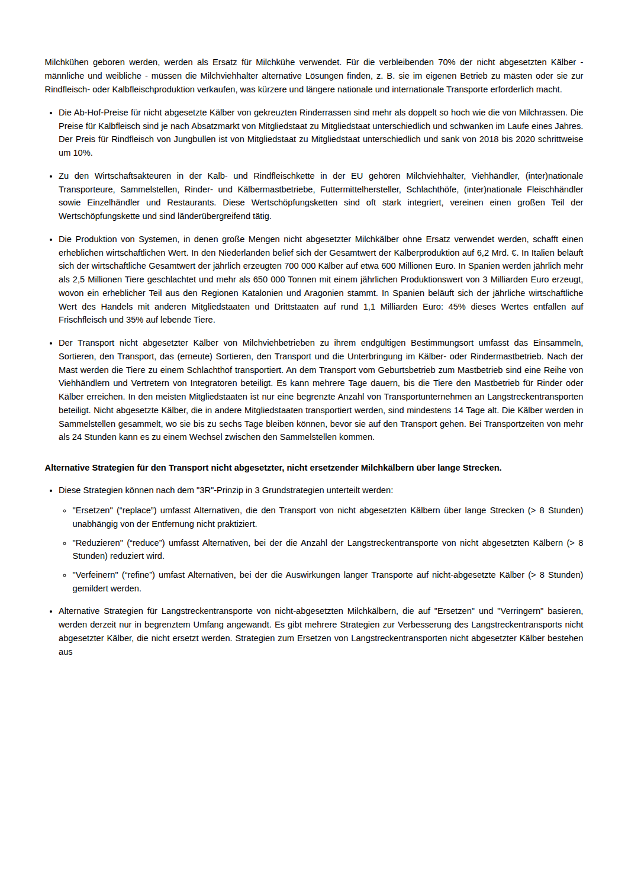Milchkühen geboren werden, werden als Ersatz für Milchkühe verwendet. Für die verbleibenden 70% der nicht abgesetzten Kälber - männliche und weibliche - müssen die Milchviehhalter alternative Lösungen finden, z. B. sie im eigenen Betrieb zu mästen oder sie zur Rindfleisch- oder Kalbfleischproduktion verkaufen, was kürzere und längere nationale und internationale Transporte erforderlich macht.
Die Ab-Hof-Preise für nicht abgesetzte Kälber von gekreuzten Rinderrassen sind mehr als doppelt so hoch wie die von Milchrassen. Die Preise für Kalbfleisch sind je nach Absatzmarkt von Mitgliedstaat zu Mitgliedstaat unterschiedlich und schwanken im Laufe eines Jahres. Der Preis für Rindfleisch von Jungbullen ist von Mitgliedstaat zu Mitgliedstaat unterschiedlich und sank von 2018 bis 2020 schrittweise um 10%.
Zu den Wirtschaftsakteuren in der Kalb- und Rindfleischkette in der EU gehören Milchviehhalter, Viehhändler, (inter)nationale Transporteure, Sammelstellen, Rinder- und Kälbermastbetriebe, Futtermittelhersteller, Schlachthöfe, (inter)nationale Fleischhändler sowie Einzelhändler und Restaurants. Diese Wertschöpfungsketten sind oft stark integriert, vereinen einen großen Teil der Wertschöpfungskette und sind länderübergreifend tätig.
Die Produktion von Systemen, in denen große Mengen nicht abgesetzter Milchkälber ohne Ersatz verwendet werden, schafft einen erheblichen wirtschaftlichen Wert. In den Niederlanden belief sich der Gesamtwert der Kälberproduktion auf 6,2 Mrd. €. In Italien beläuft sich der wirtschaftliche Gesamtwert der jährlich erzeugten 700 000 Kälber auf etwa 600 Millionen Euro. In Spanien werden jährlich mehr als 2,5 Millionen Tiere geschlachtet und mehr als 650 000 Tonnen mit einem jährlichen Produktionswert von 3 Milliarden Euro erzeugt, wovon ein erheblicher Teil aus den Regionen Katalonien und Aragonien stammt. In Spanien beläuft sich der jährliche wirtschaftliche Wert des Handels mit anderen Mitgliedstaaten und Drittstaaten auf rund 1,1 Milliarden Euro: 45% dieses Wertes entfallen auf Frischfleisch und 35% auf lebende Tiere.
Der Transport nicht abgesetzter Kälber von Milchviehbetrieben zu ihrem endgültigen Bestimmungsort umfasst das Einsammeln, Sortieren, den Transport, das (erneute) Sortieren, den Transport und die Unterbringung im Kälber- oder Rindermastbetrieb. Nach der Mast werden die Tiere zu einem Schlachthof transportiert. An dem Transport vom Geburtsbetrieb zum Mastbetrieb sind eine Reihe von Viehhändlern und Vertretern von Integratoren beteiligt. Es kann mehrere Tage dauern, bis die Tiere den Mastbetrieb für Rinder oder Kälber erreichen. In den meisten Mitgliedstaaten ist nur eine begrenzte Anzahl von Transportunternehmen an Langstreckentransporten beteiligt. Nicht abgesetzte Kälber, die in andere Mitgliedstaaten transportiert werden, sind mindestens 14 Tage alt. Die Kälber werden in Sammelstellen gesammelt, wo sie bis zu sechs Tage bleiben können, bevor sie auf den Transport gehen. Bei Transportzeiten von mehr als 24 Stunden kann es zu einem Wechsel zwischen den Sammelstellen kommen.
Alternative Strategien für den Transport nicht abgesetzter, nicht ersetzender Milchkälbern über lange Strecken.
Diese Strategien können nach dem "3R"-Prinzip in 3 Grundstrategien unterteilt werden:
"Ersetzen" (“replace”) umfasst Alternativen, die den Transport von nicht abgesetzten Kälbern über lange Strecken (> 8 Stunden) unabhängig von der Entfernung nicht praktiziert.
"Reduzieren" (“reduce”) umfasst Alternativen, bei der die Anzahl der Langstreckentransporte von nicht abgesetzten Kälbern (> 8 Stunden) reduziert wird.
"Verfeinern" (“refine”) umfast Alternativen, bei der die Auswirkungen langer Transporte auf nicht-abgesetzte Kälber (> 8 Stunden) gemildert werden.
Alternative Strategien für Langstreckentransporte von nicht-abgesetzten Milchkälbern, die auf "Ersetzen" und "Verringern" basieren, werden derzeit nur in begrenztem Umfang angewandt. Es gibt mehrere Strategien zur Verbesserung des Langstreckentransports nicht abgesetzter Kälber, die nicht ersetzt werden. Strategien zum Ersetzen von Langstreckentransporten nicht abgesetzter Kälber bestehen aus